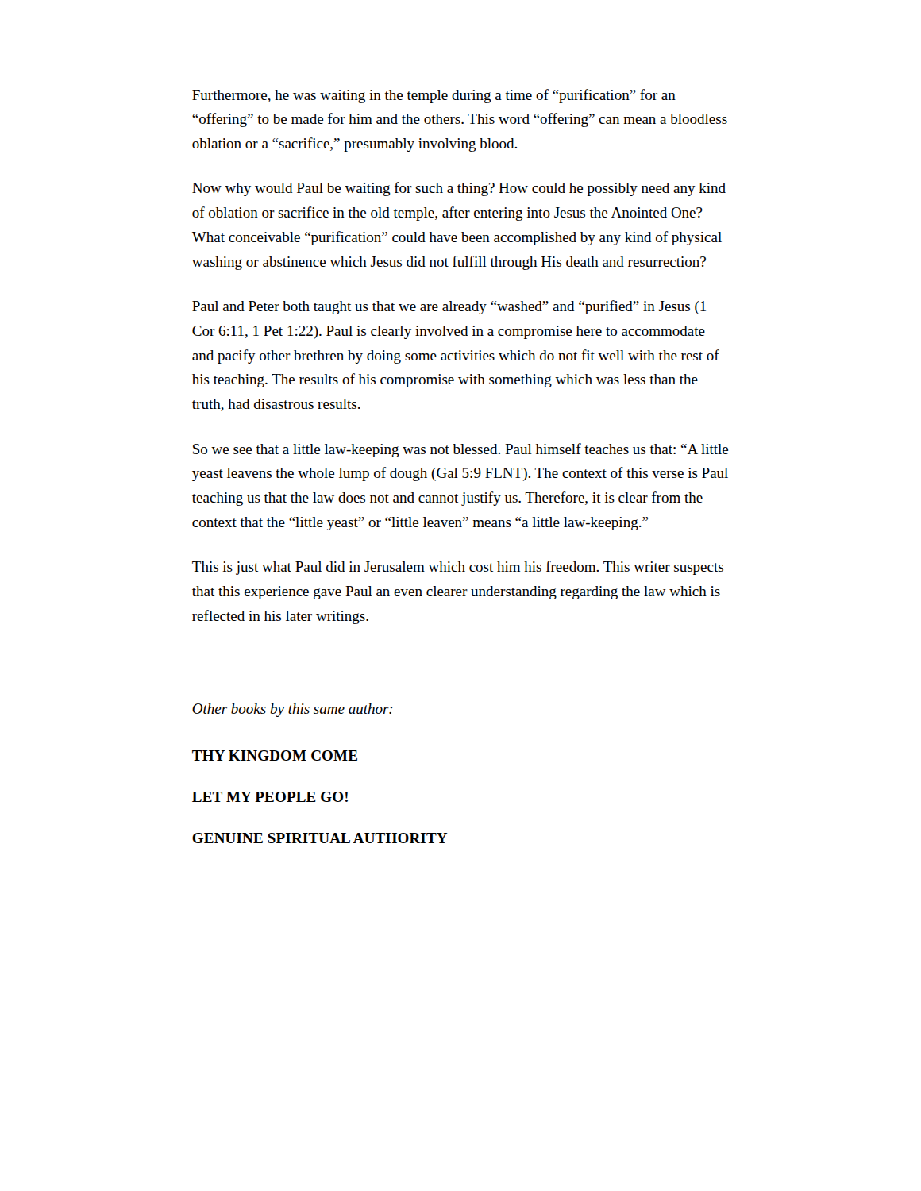Furthermore, he was waiting in the temple during a time of “purification” for an “offering” to be made for him and the others. This word “offering” can mean a bloodless oblation or a “sacrifice,” presumably involving blood.
Now why would Paul be waiting for such a thing? How could he possibly need any kind of oblation or sacrifice in the old temple, after entering into Jesus the Anointed One? What conceivable “purification” could have been accomplished by any kind of physical washing or abstinence which Jesus did not fulfill through His death and resurrection?
Paul and Peter both taught us that we are already “washed” and “purified” in Jesus (1 Cor 6:11, 1 Pet 1:22). Paul is clearly involved in a compromise here to accommodate and pacify other brethren by doing some activities which do not fit well with the rest of his teaching. The results of his compromise with something which was less than the truth, had disastrous results.
So we see that a little law-keeping was not blessed. Paul himself teaches us that: “A little yeast leavens the whole lump of dough (Gal 5:9 FLNT). The context of this verse is Paul teaching us that the law does not and cannot justify us. Therefore, it is clear from the context that the “little yeast” or “little leaven” means “a little law-keeping.”
This is just what Paul did in Jerusalem which cost him his freedom. This writer suspects that this experience gave Paul an even clearer understanding regarding the law which is reflected in his later writings.
Other books by this same author:
THY KINGDOM COME
LET MY PEOPLE GO!
GENUINE SPIRITUAL AUTHORITY